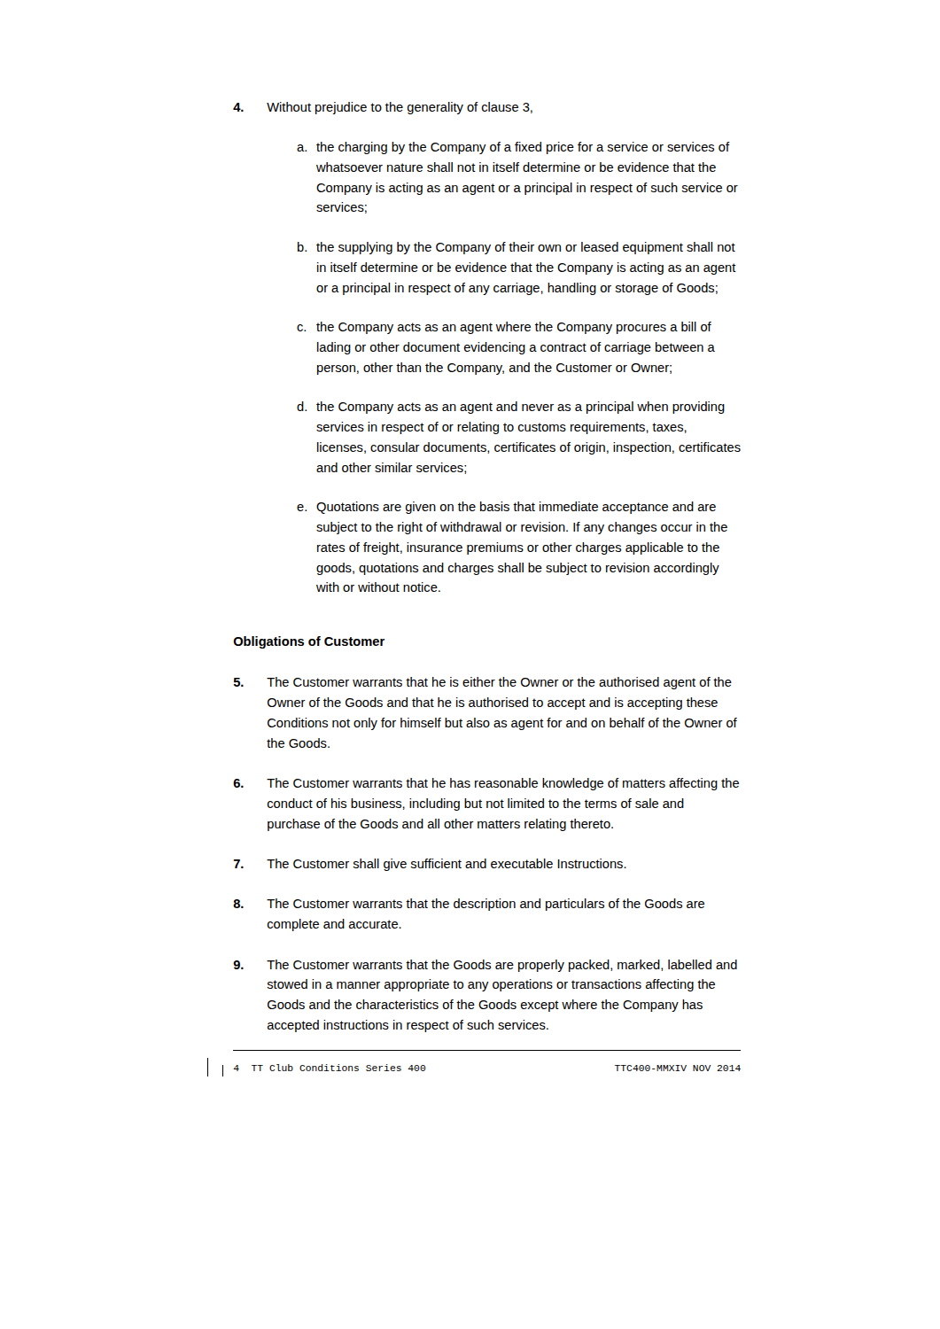4. Without prejudice to the generality of clause 3,
a. the charging by the Company of a fixed price for a service or services of whatsoever nature shall not in itself determine or be evidence that the Company is acting as an agent or a principal in respect of such service or services;
b. the supplying by the Company of their own or leased equipment shall not in itself determine or be evidence that the Company is acting as an agent or a principal in respect of any carriage, handling or storage of Goods;
c. the Company acts as an agent where the Company procures a bill of lading or other document evidencing a contract of carriage between a person, other than the Company, and the Customer or Owner;
d. the Company acts as an agent and never as a principal when providing services in respect of or relating to customs requirements, taxes, licenses, consular documents, certificates of origin, inspection, certificates and other similar services;
e. Quotations are given on the basis that immediate acceptance and are subject to the right of withdrawal or revision. If any changes occur in the rates of freight, insurance premiums or other charges applicable to the goods, quotations and charges shall be subject to revision accordingly with or without notice.
Obligations of Customer
5. The Customer warrants that he is either the Owner or the authorised agent of the Owner of the Goods and that he is authorised to accept and is accepting these Conditions not only for himself but also as agent for and on behalf of the Owner of the Goods.
6. The Customer warrants that he has reasonable knowledge of matters affecting the conduct of his business, including but not limited to the terms of sale and purchase of the Goods and all other matters relating thereto.
7. The Customer shall give sufficient and executable Instructions.
8. The Customer warrants that the description and particulars of the Goods are complete and accurate.
9. The Customer warrants that the Goods are properly packed, marked, labelled and stowed in a manner appropriate to any operations or transactions affecting the Goods and the characteristics of the Goods except where the Company has accepted instructions in respect of such services.
4 TT Club Conditions Series 400 TTC400-MMXIV NOV 2014